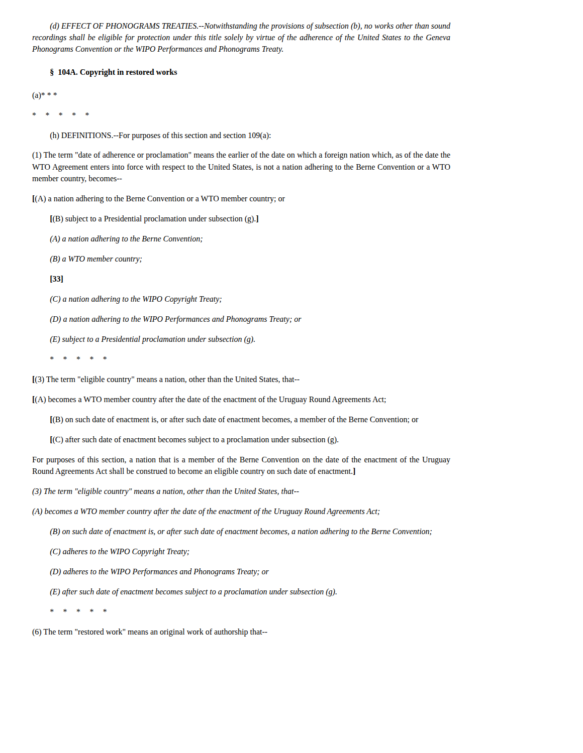(d) EFFECT OF PHONOGRAMS TREATIES.--Notwithstanding the provisions of subsection (b), no works other than sound recordings shall be eligible for protection under this title solely by virtue of the adherence of the United States to the Geneva Phonograms Convention or the WIPO Performances and Phonograms Treaty.
§ 104A. Copyright in restored works
(a)* * *
* * * * *
(h) DEFINITIONS.--For purposes of this section and section 109(a):
(1) The term "date of adherence or proclamation" means the earlier of the date on which a foreign nation which, as of the date the WTO Agreement enters into force with respect to the United States, is not a nation adhering to the Berne Convention or a WTO member country, becomes--
[(A) a nation adhering to the Berne Convention or a WTO member country; or
[(B) subject to a Presidential proclamation under subsection (g).]
(A) a nation adhering to the Berne Convention;
(B) a WTO member country;
[33]
(C) a nation adhering to the WIPO Copyright Treaty;
(D) a nation adhering to the WIPO Performances and Phonograms Treaty; or
(E) subject to a Presidential proclamation under subsection (g).
* * * * *
[(3) The term "eligible country" means a nation, other than the United States, that--
[(A) becomes a WTO member country after the date of the enactment of the Uruguay Round Agreements Act;
[(B) on such date of enactment is, or after such date of enactment becomes, a member of the Berne Convention; or
[(C) after such date of enactment becomes subject to a proclamation under subsection (g).
For purposes of this section, a nation that is a member of the Berne Convention on the date of the enactment of the Uruguay Round Agreements Act shall be construed to become an eligible country on such date of enactment.]
(3) The term "eligible country" means a nation, other than the United States, that--
(A) becomes a WTO member country after the date of the enactment of the Uruguay Round Agreements Act;
(B) on such date of enactment is, or after such date of enactment becomes, a nation adhering to the Berne Convention;
(C) adheres to the WIPO Copyright Treaty;
(D) adheres to the WIPO Performances and Phonograms Treaty; or
(E) after such date of enactment becomes subject to a proclamation under subsection (g).
* * * * *
(6) The term "restored work" means an original work of authorship that--